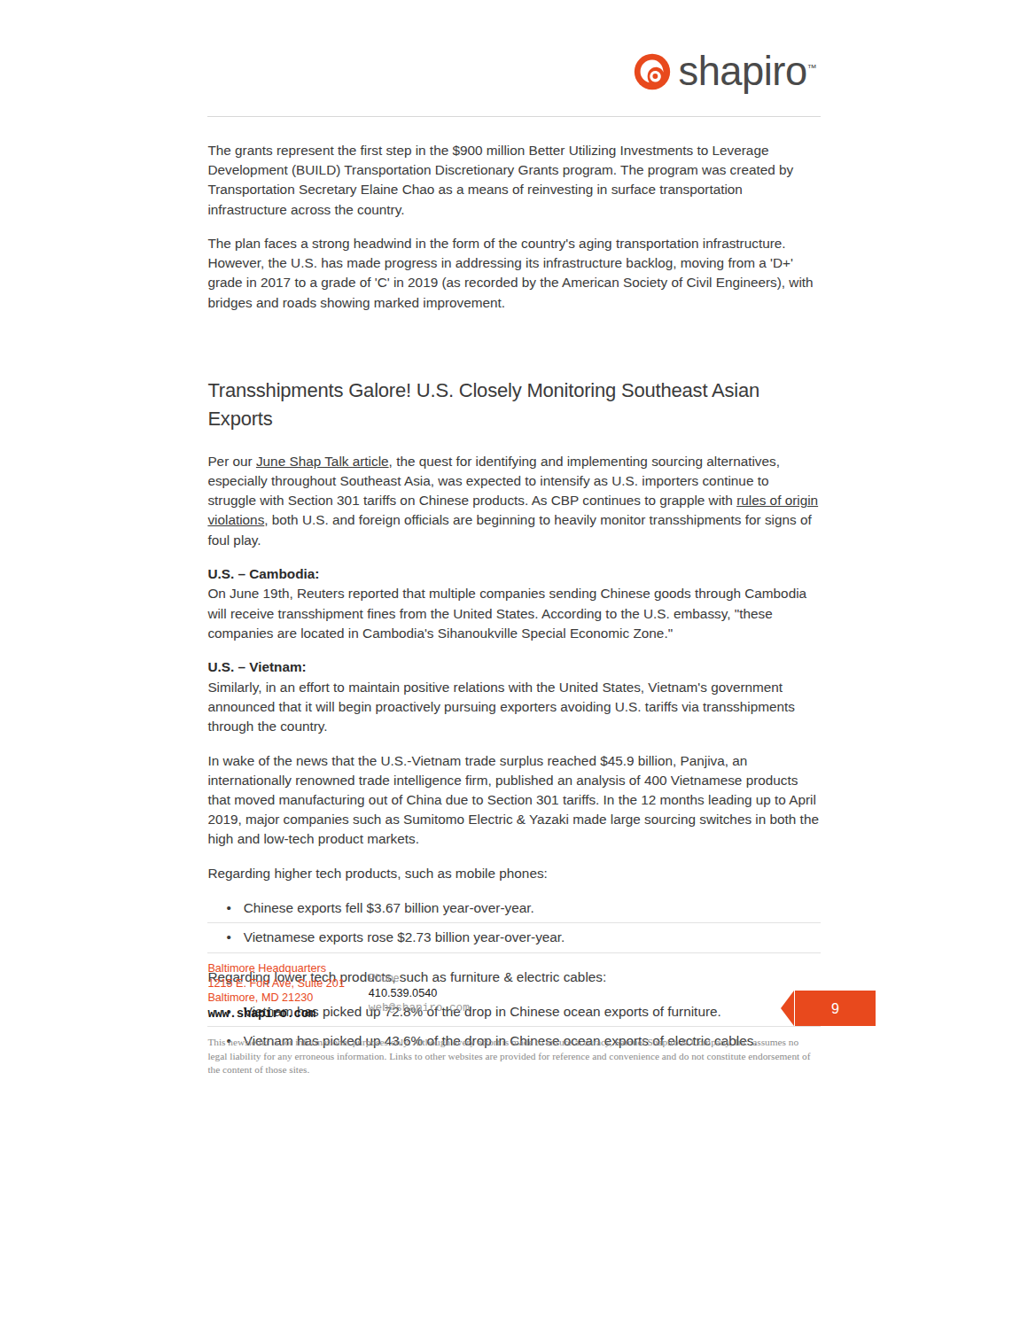shapiro™
The grants represent the first step in the $900 million Better Utilizing Investments to Leverage Development (BUILD) Transportation Discretionary Grants program. The program was created by Transportation Secretary Elaine Chao as a means of reinvesting in surface transportation infrastructure across the country.
The plan faces a strong headwind in the form of the country's aging transportation infrastructure. However, the U.S. has made progress in addressing its infrastructure backlog, moving from a 'D+' grade in 2017 to a grade of 'C' in 2019 (as recorded by the American Society of Civil Engineers), with bridges and roads showing marked improvement.
Transshipments Galore! U.S. Closely Monitoring Southeast Asian Exports
Per our June Shap Talk article, the quest for identifying and implementing sourcing alternatives, especially throughout Southeast Asia, was expected to intensify as U.S. importers continue to struggle with Section 301 tariffs on Chinese products. As CBP continues to grapple with rules of origin violations, both U.S. and foreign officials are beginning to heavily monitor transshipments for signs of foul play.
U.S. – Cambodia:
On June 19th, Reuters reported that multiple companies sending Chinese goods through Cambodia will receive transshipment fines from the United States. According to the U.S. embassy, "these companies are located in Cambodia's Sihanoukville Special Economic Zone."
U.S. – Vietnam:
Similarly, in an effort to maintain positive relations with the United States, Vietnam's government announced that it will begin proactively pursuing exporters avoiding U.S. tariffs via transshipments through the country.
In wake of the news that the U.S.-Vietnam trade surplus reached $45.9 billion, Panjiva, an internationally renowned trade intelligence firm, published an analysis of 400 Vietnamese products that moved manufacturing out of China due to Section 301 tariffs. In the 12 months leading up to April 2019, major companies such as Sumitomo Electric & Yazaki made large sourcing switches in both the high and low-tech product markets.
Regarding higher tech products, such as mobile phones:
Chinese exports fell $3.67 billion year-over-year.
Vietnamese exports rose $2.73 billion year-over-year.
Regarding lower tech products, such as furniture & electric cables:
Vietnam has picked up 72.8% of the drop in Chinese ocean exports of furniture.
Vietnam has picked up 43.6% of the drop in Chinese ocean exports of electric cables.
Baltimore Headquarters
1215 E. Fort Ave, Suite 201
Baltimore, MD 21230
www.shapiro.com
Phone
410.539.0540
web@shapiro.com
9
This newsletter is for informational purposes only. Although every effort is made to ensure accuracy, Samuel Shapiro & Company, Inc. assumes no legal liability for any erroneous information. Links to other websites are provided for reference and convenience and do not constitute endorsement of the content of those sites.